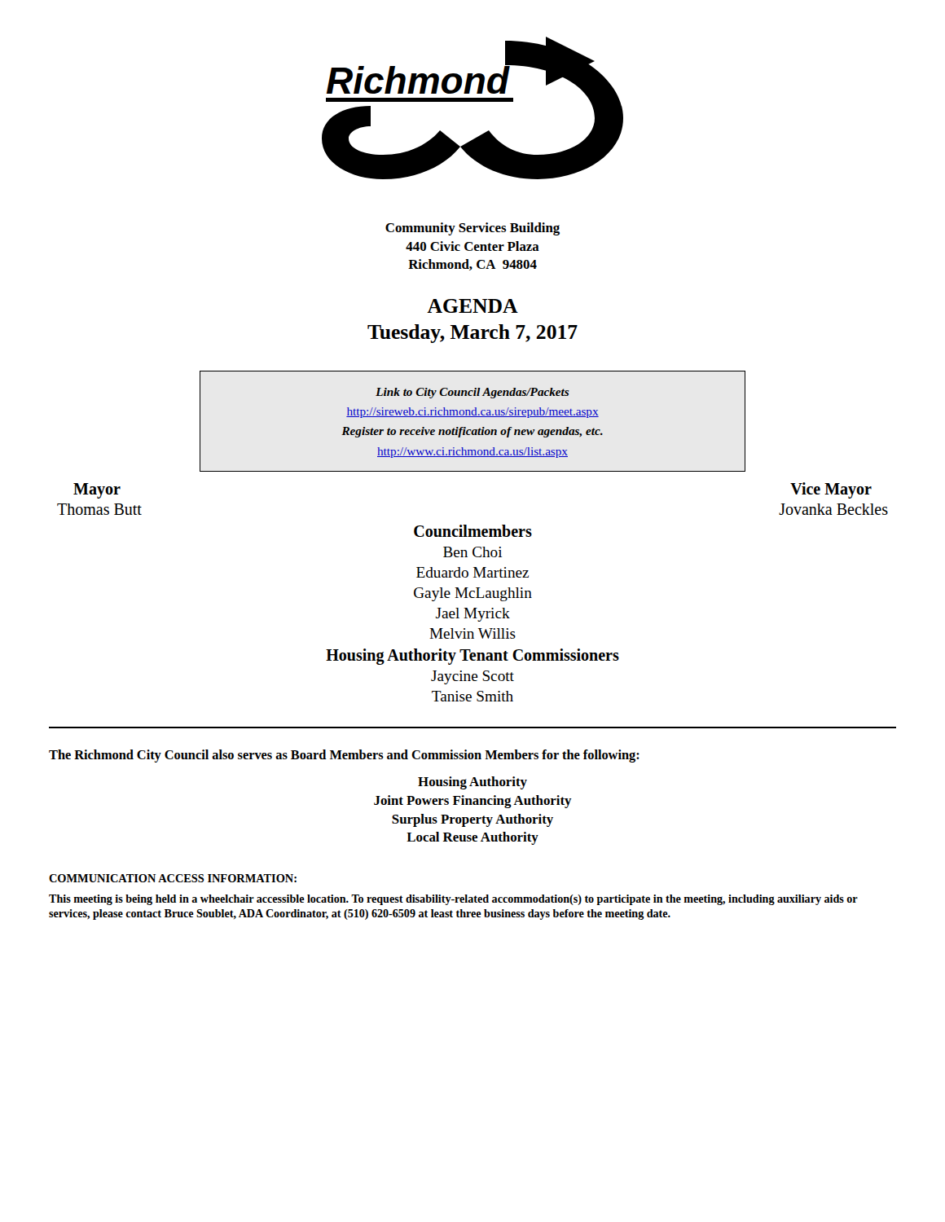Richmond
Community Services Building
440 Civic Center Plaza
Richmond, CA 94804
AGENDA
Tuesday, March 7, 2017
Link to City Council Agendas/Packets
http://sireweb.ci.richmond.ca.us/sirepub/meet.aspx
Register to receive notification of new agendas, etc.
http://www.ci.richmond.ca.us/list.aspx
Mayor Vice Mayor
Thomas Butt Jovanka Beckles
Councilmembers
Ben Choi
Eduardo Martinez
Gayle McLaughlin
Jael Myrick
Melvin Willis
Housing Authority Tenant Commissioners
Jaycine Scott
Tanise Smith
The Richmond City Council also serves as Board Members and Commission Members for the following:
Housing Authority
Joint Powers Financing Authority
Surplus Property Authority
Local Reuse Authority
COMMUNICATION ACCESS INFORMATION:
This meeting is being held in a wheelchair accessible location. To request disability-related accommodation(s) to participate in the meeting, including auxiliary aids or services, please contact Bruce Soublet, ADA Coordinator, at (510) 620-6509 at least three business days before the meeting date.